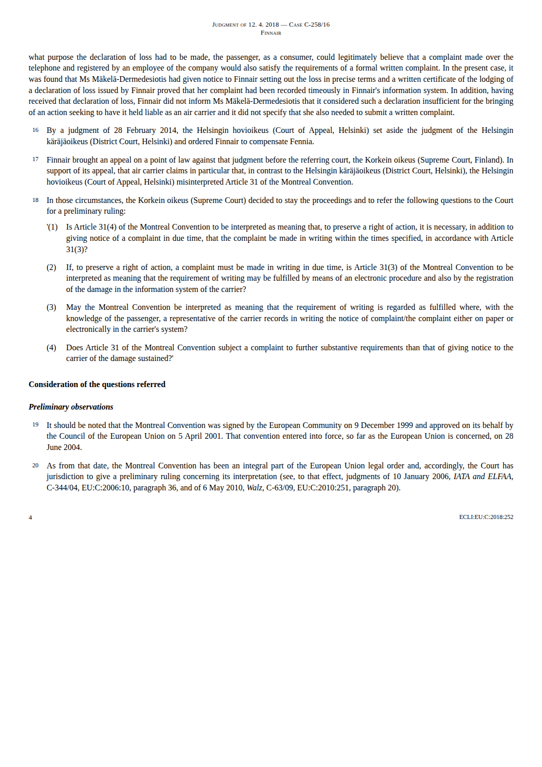Judgment of 12. 4. 2018 — Case C-258/16
Finnair
what purpose the declaration of loss had to be made, the passenger, as a consumer, could legitimately believe that a complaint made over the telephone and registered by an employee of the company would also satisfy the requirements of a formal written complaint. In the present case, it was found that Ms Mäkelä-Dermedesiotis had given notice to Finnair setting out the loss in precise terms and a written certificate of the lodging of a declaration of loss issued by Finnair proved that her complaint had been recorded timeously in Finnair's information system. In addition, having received that declaration of loss, Finnair did not inform Ms Mäkelä-Dermedesiotis that it considered such a declaration insufficient for the bringing of an action seeking to have it held liable as an air carrier and it did not specify that she also needed to submit a written complaint.
16
By a judgment of 28 February 2014, the Helsingin hovioikeus (Court of Appeal, Helsinki) set aside the judgment of the Helsingin käräjäoikeus (District Court, Helsinki) and ordered Finnair to compensate Fennia.
17
Finnair brought an appeal on a point of law against that judgment before the referring court, the Korkein oikeus (Supreme Court, Finland). In support of its appeal, that air carrier claims in particular that, in contrast to the Helsingin käräjäoikeus (District Court, Helsinki), the Helsingin hovioikeus (Court of Appeal, Helsinki) misinterpreted Article 31 of the Montreal Convention.
18
In those circumstances, the Korkein oikeus (Supreme Court) decided to stay the proceedings and to refer the following questions to the Court for a preliminary ruling:
'(1) Is Article 31(4) of the Montreal Convention to be interpreted as meaning that, to preserve a right of action, it is necessary, in addition to giving notice of a complaint in due time, that the complaint be made in writing within the times specified, in accordance with Article 31(3)?
(2) If, to preserve a right of action, a complaint must be made in writing in due time, is Article 31(3) of the Montreal Convention to be interpreted as meaning that the requirement of writing may be fulfilled by means of an electronic procedure and also by the registration of the damage in the information system of the carrier?
(3) May the Montreal Convention be interpreted as meaning that the requirement of writing is regarded as fulfilled where, with the knowledge of the passenger, a representative of the carrier records in writing the notice of complaint/the complaint either on paper or electronically in the carrier's system?
(4) Does Article 31 of the Montreal Convention subject a complaint to further substantive requirements than that of giving notice to the carrier of the damage sustained?'
Consideration of the questions referred
Preliminary observations
19
It should be noted that the Montreal Convention was signed by the European Community on 9 December 1999 and approved on its behalf by the Council of the European Union on 5 April 2001. That convention entered into force, so far as the European Union is concerned, on 28 June 2004.
20
As from that date, the Montreal Convention has been an integral part of the European Union legal order and, accordingly, the Court has jurisdiction to give a preliminary ruling concerning its interpretation (see, to that effect, judgments of 10 January 2006, IATA and ELFAA, C‑344/04, EU:C:2006:10, paragraph 36, and of 6 May 2010, Walz, C‑63/09, EU:C:2010:251, paragraph 20).
4 ECLI:EU:C:2018:252